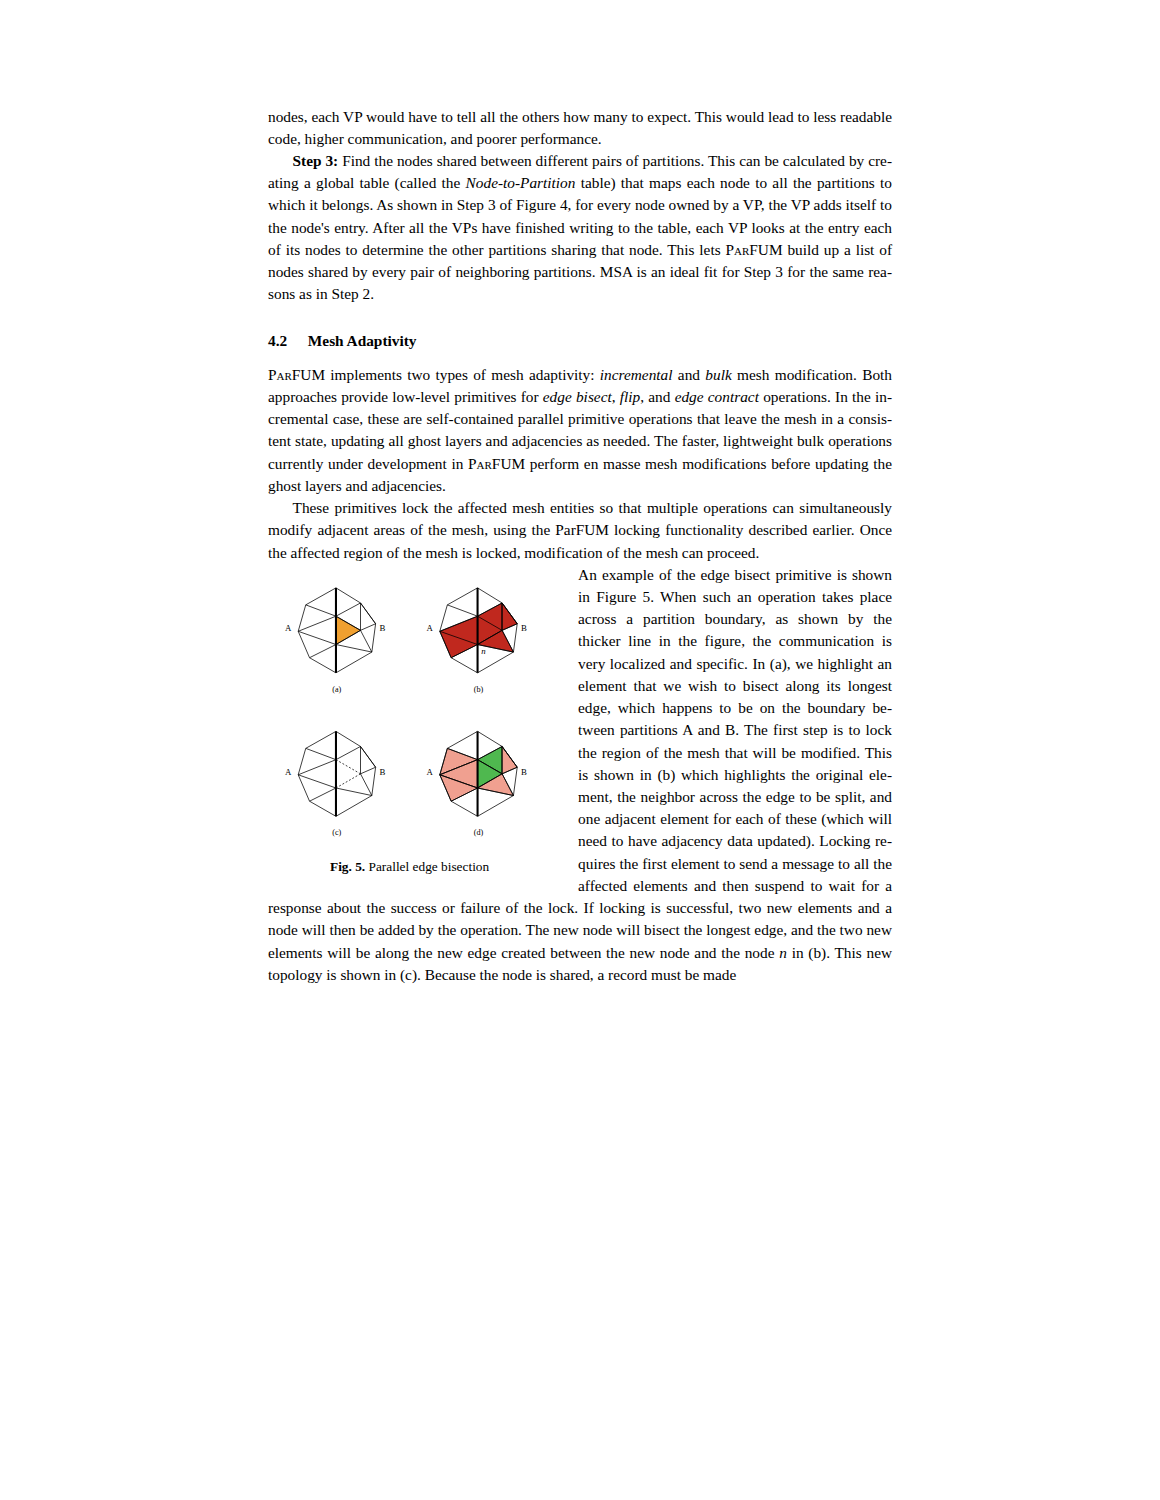nodes, each VP would have to tell all the others how many to expect. This would lead to less readable code, higher communication, and poorer performance.
Step 3: Find the nodes shared between different pairs of partitions. This can be calculated by creating a global table (called the Node-to-Partition table) that maps each node to all the partitions to which it belongs. As shown in Step 3 of Figure 4, for every node owned by a VP, the VP adds itself to the node's entry. After all the VPs have finished writing to the table, each VP looks at the entry each of its nodes to determine the other partitions sharing that node. This lets ParFUM build up a list of nodes shared by every pair of neighboring partitions. MSA is an ideal fit for Step 3 for the same reasons as in Step 2.
4.2 Mesh Adaptivity
ParFUM implements two types of mesh adaptivity: incremental and bulk mesh modification. Both approaches provide low-level primitives for edge bisect, flip, and edge contract operations. In the incremental case, these are self-contained parallel primitive operations that leave the mesh in a consistent state, updating all ghost layers and adjacencies as needed. The faster, lightweight bulk operations currently under development in ParFUM perform en masse mesh modifications before updating the ghost layers and adjacencies.
These primitives lock the affected mesh entities so that multiple operations can simultaneously modify adjacent areas of the mesh, using the ParFUM locking functionality described earlier. Once the affected region of the mesh is locked, modification of the mesh can proceed.
A B (a) A B n (b) A B (c) A B (d)
Fig. 5. Parallel edge bisection
An example of the edge bisect primitive is shown in Figure 5. When such an operation takes place across a partition boundary, as shown by the thicker line in the figure, the communication is very localized and specific. In (a), we highlight an element that we wish to bisect along its longest edge, which happens to be on the boundary between partitions A and B. The first step is to lock the region of the mesh that will be modified. This is shown in (b) which highlights the original element, the neighbor across the edge to be split, and one adjacent element for each of these (which will need to have adjacency data updated). Locking requires the first element to send a message to all the affected elements and then suspend to wait for a response about the success or failure of the lock. If locking is successful, two new elements and a node will then be added by the operation. The new node will bisect the longest edge, and the two new elements will be along the new edge created between the new node and the node n in (b). This new topology is shown in (c). Because the node is shared, a record must be made